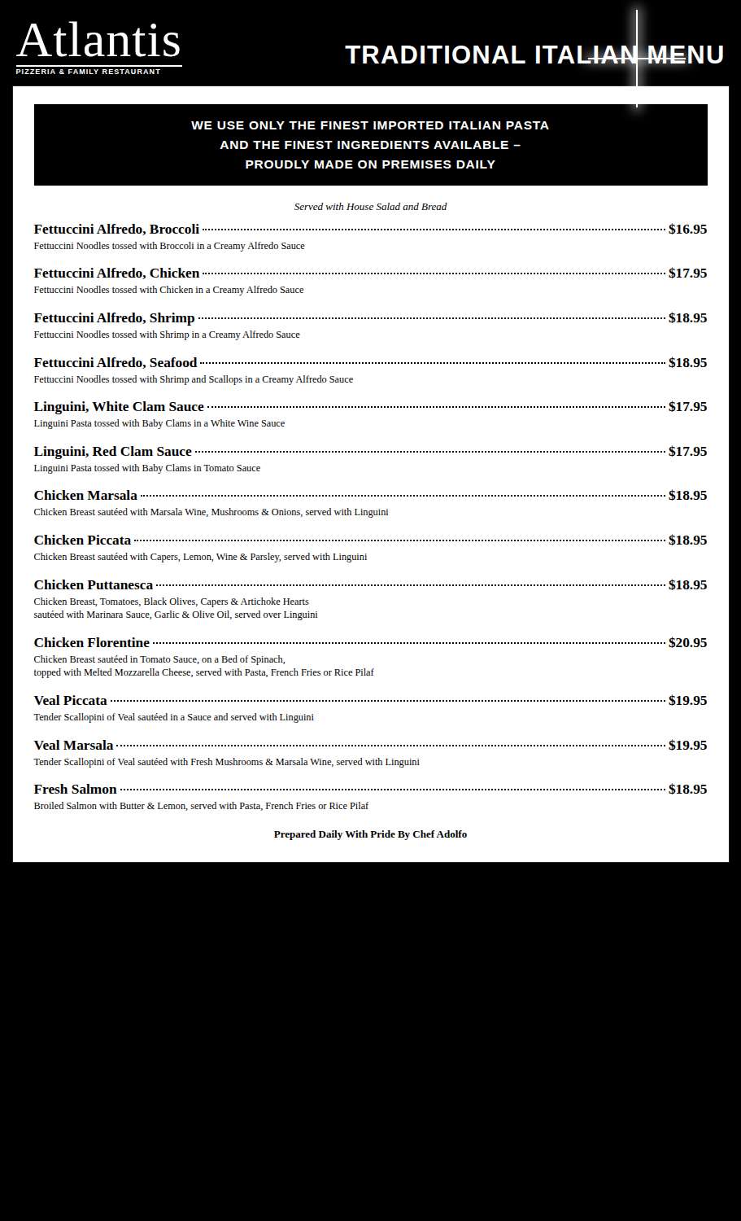Atlantis PIZZERIA & FAMILY RESTAURANT
Traditional Italian Menu
We use only the finest imported Italian pasta
and the finest ingredients available –
proudly made on premises daily
Served with House Salad and Bread
Fettuccini Alfredo, Broccoli $16.95
Fettuccini Noodles tossed with Broccoli in a Creamy Alfredo Sauce
Fettuccini Alfredo, Chicken $17.95
Fettuccini Noodles tossed with Chicken in a Creamy Alfredo Sauce
Fettuccini Alfredo, Shrimp $18.95
Fettuccini Noodles tossed with Shrimp in a Creamy Alfredo Sauce
Fettuccini Alfredo, Seafood $18.95
Fettuccini Noodles tossed with Shrimp and Scallops in a Creamy Alfredo Sauce
Linguini, White Clam Sauce $17.95
Linguini Pasta tossed with Baby Clams in a White Wine Sauce
Linguini, Red Clam Sauce $17.95
Linguini Pasta tossed with Baby Clams in Tomato Sauce
Chicken Marsala $18.95
Chicken Breast sautéed with Marsala Wine, Mushrooms & Onions, served with Linguini
Chicken Piccata $18.95
Chicken Breast sautéed with Capers, Lemon, Wine & Parsley, served with Linguini
Chicken Puttanesca $18.95
Chicken Breast, Tomatoes, Black Olives, Capers & Artichoke Hearts
sautéed with Marinara Sauce, Garlic & Olive Oil, served over Linguini
Chicken Florentine $20.95
Chicken Breast sautéed in Tomato Sauce, on a Bed of Spinach,
topped with Melted Mozzarella Cheese, served with Pasta, French Fries or Rice Pilaf
Veal Piccata $19.95
Tender Scallopini of Veal sautéed in a Sauce and served with Linguini
Veal Marsala $19.95
Tender Scallopini of Veal sautéed with Fresh Mushrooms & Marsala Wine, served with Linguini
Fresh Salmon $18.95
Broiled Salmon with Butter & Lemon, served with Pasta, French Fries or Rice Pilaf
Prepared Daily With Pride By Chef Adolfo